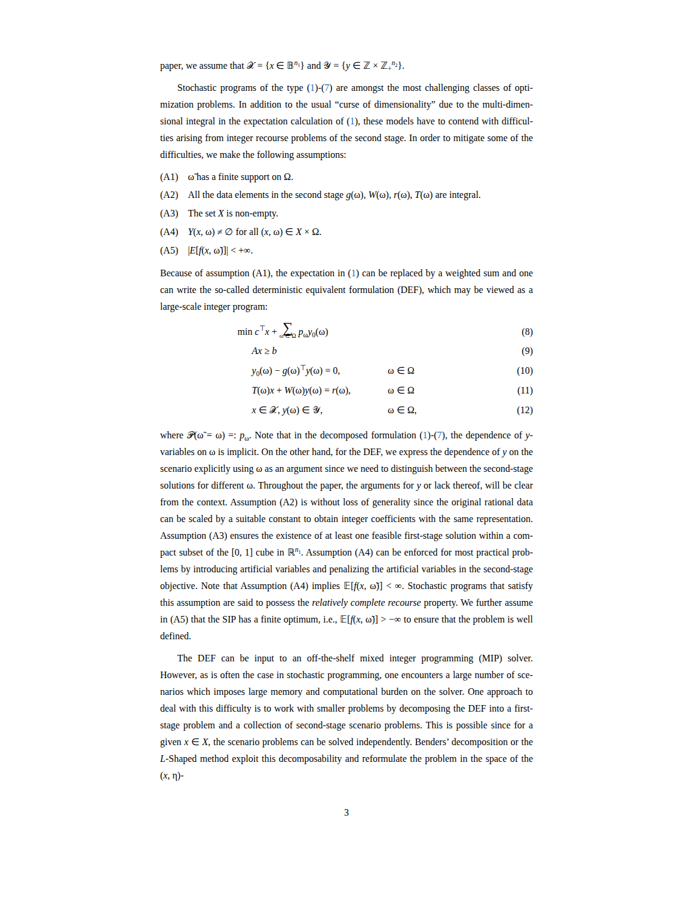paper, we assume that 𝒳 = {x ∈ 𝔹n1} and 𝒴 = {y ∈ ℤ × ℤ+n2}.
Stochastic programs of the type (1)-(7) are amongst the most challenging classes of optimization problems. In addition to the usual “curse of dimensionality” due to the multi-dimensional integral in the expectation calculation of (1), these models have to contend with difficulties arising from integer recourse problems of the second stage. In order to mitigate some of the difficulties, we make the following assumptions:
(A1)
ω̃ has a finite support on Ω.
(A2)
All the data elements in the second stage g(ω), W(ω), r(ω), T(ω) are integral.
(A3)
The set X is non-empty.
(A4)
Y(x, ω) ≠ ∅ for all (x, ω) ∈ X × Ω.
(A5)
|E[f(x, ω̃)]| < +∞.
Because of assumption (A1), the expectation in (1) can be replaced by a weighted sum and one can write the so-called deterministic equivalent formulation (DEF), which may be viewed as a large-scale integer program:
min c⊤x + ∑ω ∈ Ω pωy0(ω)
(8)
Ax ≥ b
(9)
y0(ω) − g(ω)⊤y(ω) = 0,
ω ∈ Ω
(10)
T(ω)x + W(ω)y(ω) = r(ω),
ω ∈ Ω
(11)
x ∈ 𝒳, y(ω) ∈ 𝒴,
ω ∈ Ω,
(12)
where 𝒫(ω̃ = ω) =: pω. Note that in the decomposed formulation (1)-(7), the dependence of y-variables on ω is implicit. On the other hand, for the DEF, we express the dependence of y on the scenario explicitly using ω as an argument since we need to distinguish between the second-stage solutions for different ω. Throughout the paper, the arguments for y or lack thereof, will be clear from the context. Assumption (A2) is without loss of generality since the original rational data can be scaled by a suitable constant to obtain integer coefficients with the same representation. Assumption (A3) ensures the existence of at least one feasible first-stage solution within a compact subset of the [0, 1] cube in ℝn1. Assumption (A4) can be enforced for most practical problems by introducing artificial variables and penalizing the artificial variables in the second-stage objective. Note that Assumption (A4) implies 𝔼[f(x, ω̃)] < ∞. Stochastic programs that satisfy this assumption are said to possess the relatively complete recourse property. We further assume in (A5) that the SIP has a finite optimum, i.e., 𝔼[f(x, ω̃)] > −∞ to ensure that the problem is well defined.
The DEF can be input to an off-the-shelf mixed integer programming (MIP) solver. However, as is often the case in stochastic programming, one encounters a large number of scenarios which imposes large memory and computational burden on the solver. One approach to deal with this difficulty is to work with smaller problems by decomposing the DEF into a first-stage problem and a collection of second-stage scenario problems. This is possible since for a given x ∈ X, the scenario problems can be solved independently. Benders’ decomposition or the L-Shaped method exploit this decomposability and reformulate the problem in the space of the (x, η)-
3